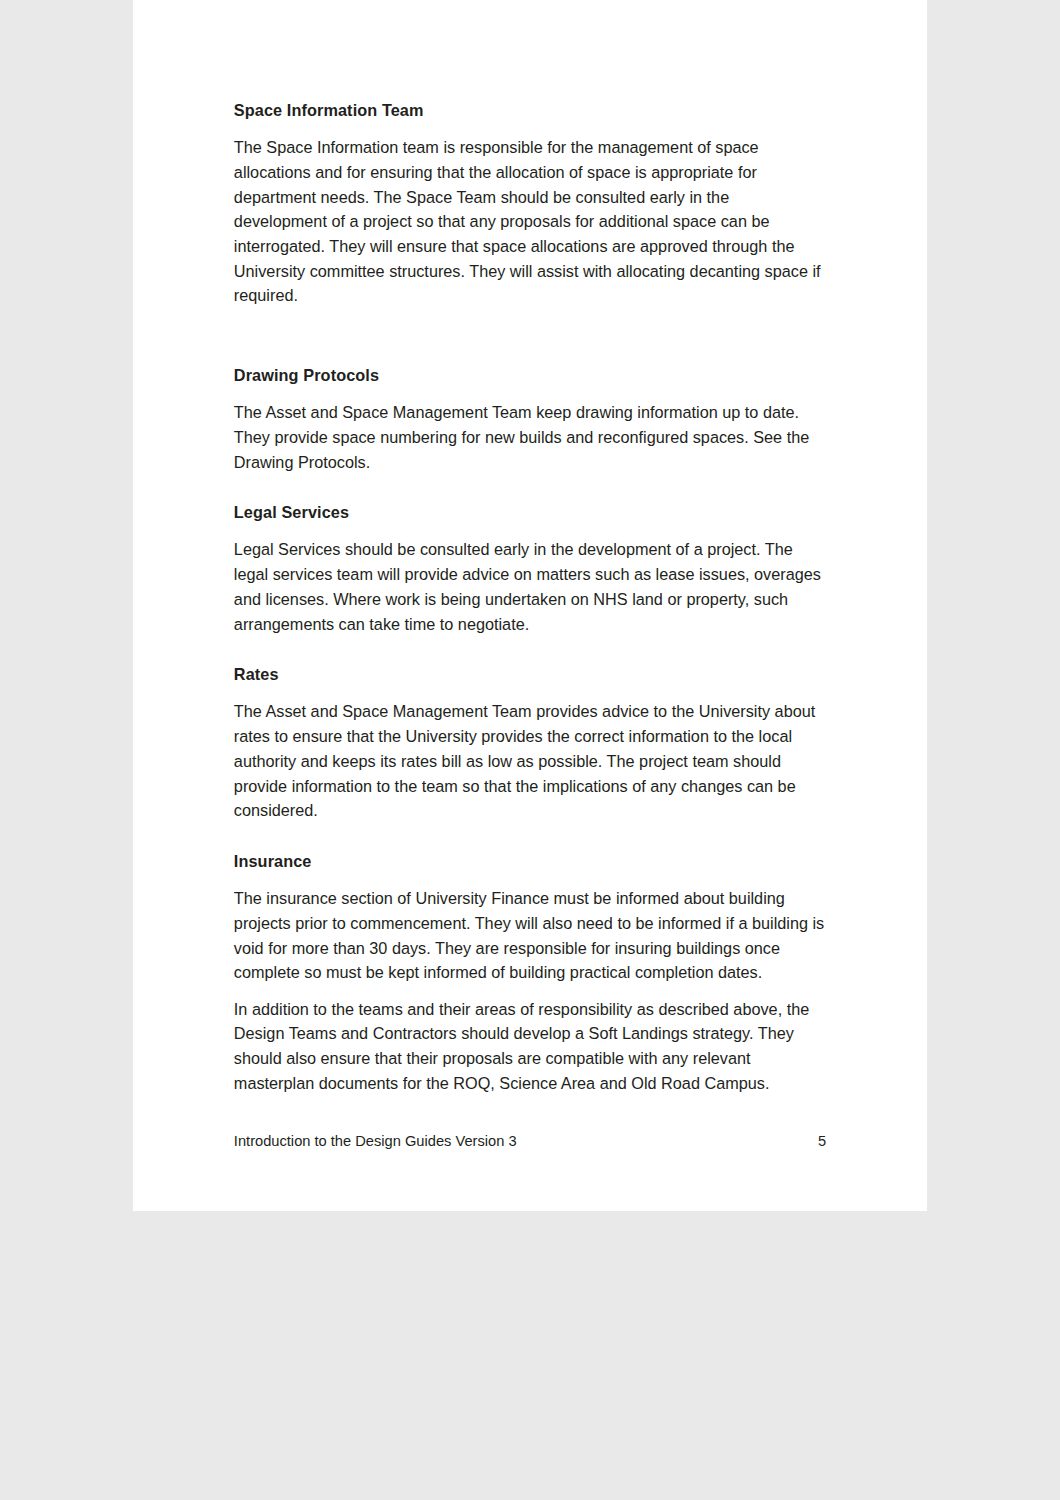Space Information Team
The Space Information team is responsible for the management of space allocations and for ensuring that the allocation of space is appropriate for department needs. The Space Team should be consulted early in the development of a project so that any proposals for additional space can be interrogated. They will ensure that space allocations are approved through the University committee structures. They will assist with allocating decanting space if required.
Drawing Protocols
The Asset and Space Management Team keep drawing information up to date. They provide space numbering for new builds and reconfigured spaces. See the Drawing Protocols.
Legal Services
Legal Services should be consulted early in the development of a project. The legal services team will provide advice on matters such as lease issues, overages and licenses. Where work is being undertaken on NHS land or property, such arrangements can take time to negotiate.
Rates
The Asset and Space Management Team provides advice to the University about rates to ensure that the University provides the correct information to the local authority and keeps its rates bill as low as possible. The project team should provide information to the team so that the implications of any changes can be considered.
Insurance
The insurance section of University Finance must be informed about building projects prior to commencement. They will also need to be informed if a building is void for more than 30 days. They are responsible for insuring buildings once complete so must be kept informed of building practical completion dates.
In addition to the teams and their areas of responsibility as described above, the Design Teams and Contractors should develop a Soft Landings strategy. They should also ensure that their proposals are compatible with any relevant masterplan documents for the ROQ, Science Area and Old Road Campus.
Introduction to the Design Guides Version 3 5